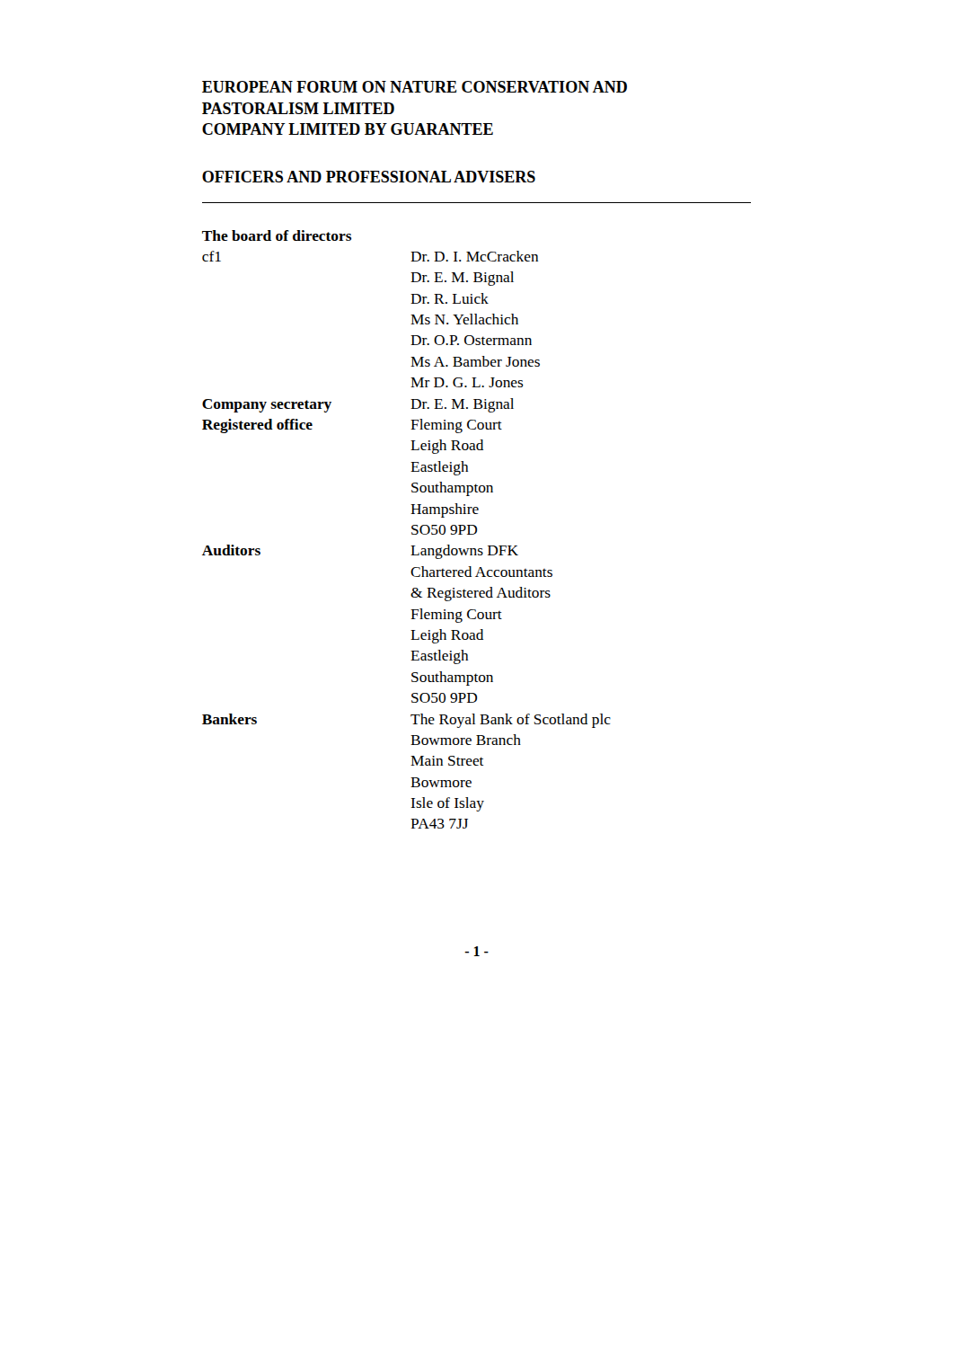European Forum on Nature Conservation and
Pastoralism Limited
Company Limited by Guarantee
Officers and Professional Advisers
| The board of directors cf1 | Dr. D. I. McCracken Dr. E. M. Bignal Dr. R. Luick Ms N. Yellachich Dr. O.P. Ostermann Ms A. Bamber Jones Mr D. G. L. Jones |
| Company secretary | Dr. E. M. Bignal |
| Registered office | Fleming Court Leigh Road Eastleigh Southampton Hampshire SO50 9PD |
| Auditors | Langdowns DFK Chartered Accountants & Registered Auditors Fleming Court Leigh Road Eastleigh Southampton SO50 9PD |
| Bankers | The Royal Bank of Scotland plc Bowmore Branch Main Street Bowmore Isle of Islay PA43 7JJ |
- 1 -